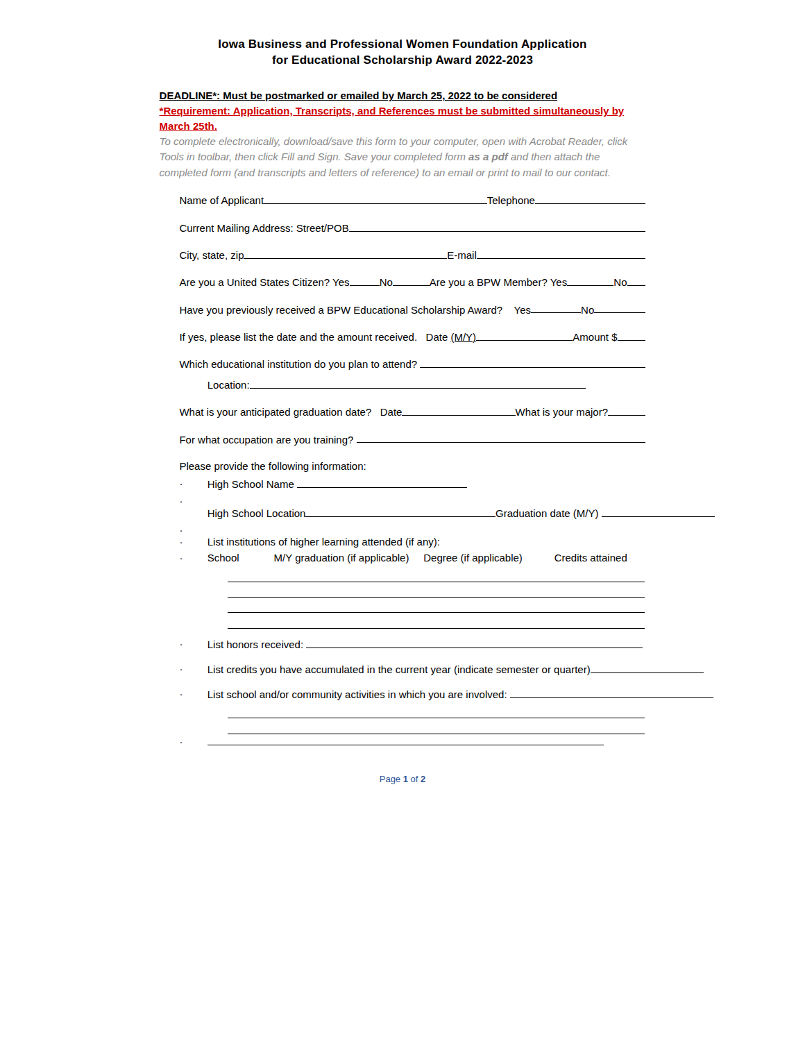.
Iowa Business and Professional Women Foundation Application
for Educational Scholarship Award 2022-2023
DEADLINE*: Must be postmarked or emailed by March 25, 2022 to be considered
*Requirement: Application, Transcripts, and References must be submitted simultaneously by March 25th.
To complete electronically, download/save this form to your computer, open with Acrobat Reader, click Tools in toolbar, then click Fill and Sign. Save your completed form as a pdf and then attach the completed form (and transcripts and letters of reference) to an email or print to mail to our contact.
Name of Applicant Telephone
Current Mailing Address: Street/POB
City, state, zip E-mail
Are you a United States Citizen? Yes No Are you a BPW Member? Yes No
Have you previously received a BPW Educational Scholarship Award? Yes No
If yes, please list the date and the amount received. Date (M/Y) Amount $
Which educational institution do you plan to attend?
Location:
What is your anticipated graduation date? Date What is your major?
For what occupation are you training?
Please provide the following information:
·High School Name
·
High School Location Graduation date (M/Y)
·
·List institutions of higher learning attended (if any):
·School M/Y graduation (if applicable) Degree (if applicable) Credits attained
·List honors received:
·List credits you have accumulated in the current year (indicate semester or quarter)
·List school and/or community activities in which you are involved:
·
Page 1 of 2